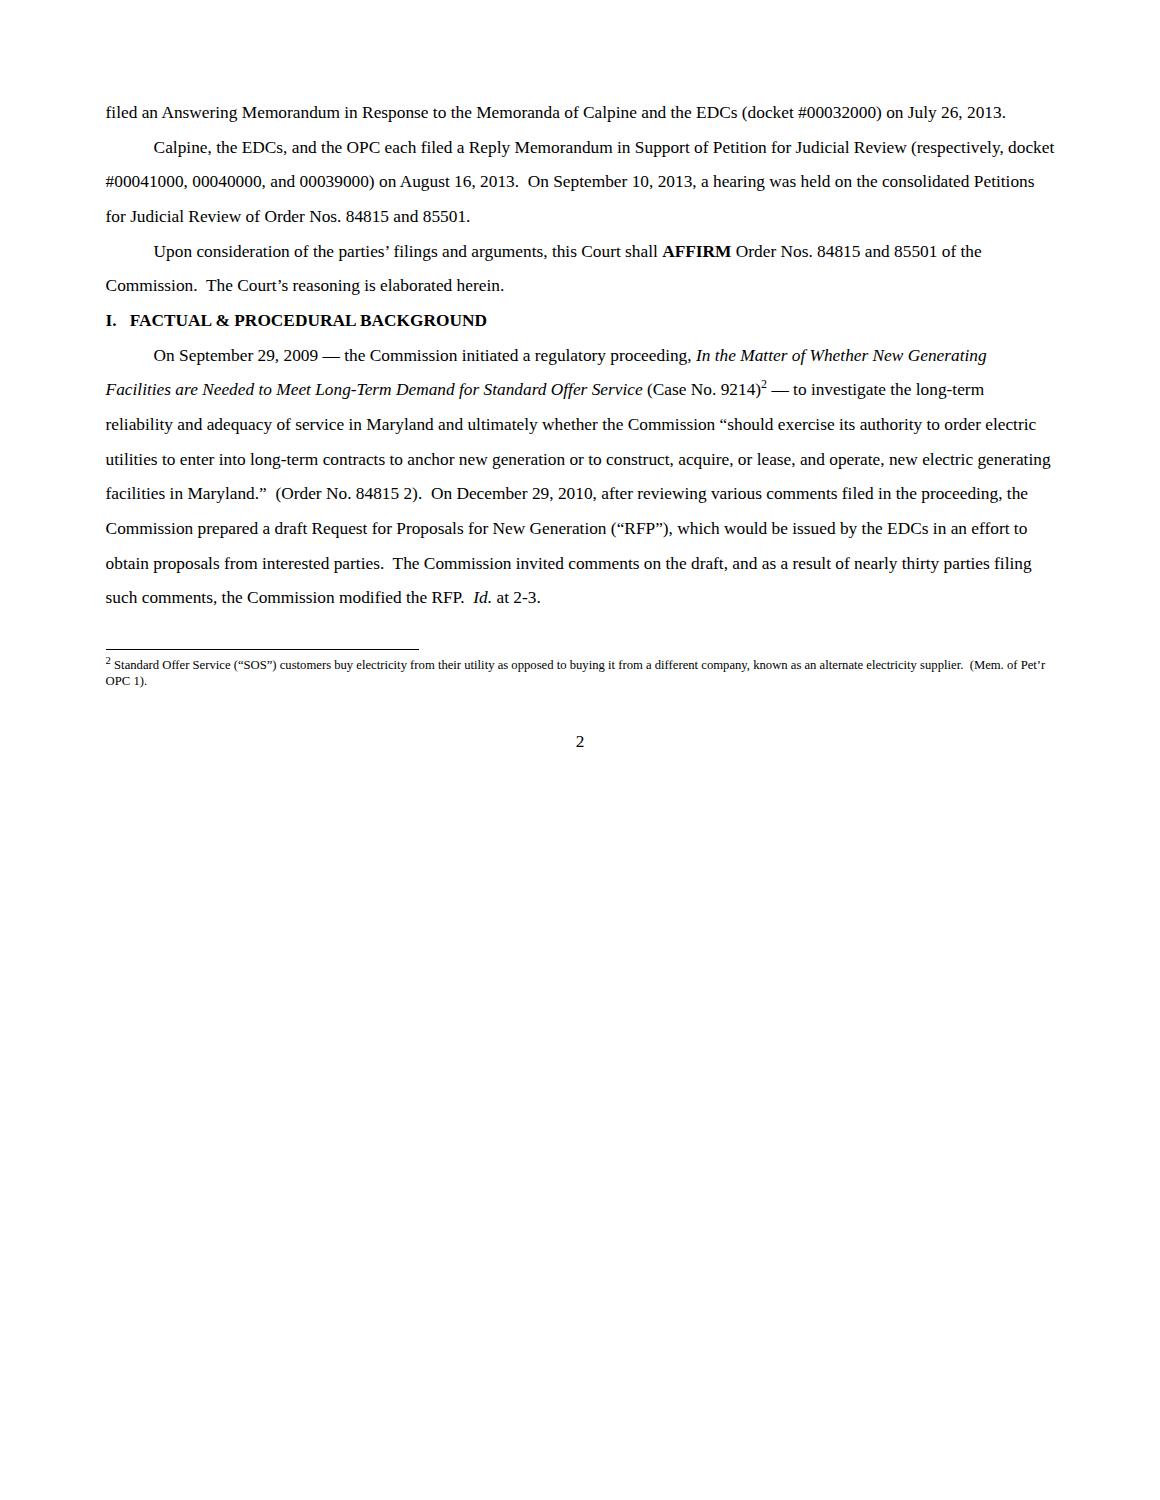filed an Answering Memorandum in Response to the Memoranda of Calpine and the EDCs (docket #00032000) on July 26, 2013.
Calpine, the EDCs, and the OPC each filed a Reply Memorandum in Support of Petition for Judicial Review (respectively, docket #00041000, 00040000, and 00039000) on August 16, 2013. On September 10, 2013, a hearing was held on the consolidated Petitions for Judicial Review of Order Nos. 84815 and 85501.
Upon consideration of the parties’ filings and arguments, this Court shall AFFIRM Order Nos. 84815 and 85501 of the Commission. The Court’s reasoning is elaborated herein.
I. FACTUAL & PROCEDURAL BACKGROUND
On September 29, 2009 — the Commission initiated a regulatory proceeding, In the Matter of Whether New Generating Facilities are Needed to Meet Long-Term Demand for Standard Offer Service (Case No. 9214)2 — to investigate the long-term reliability and adequacy of service in Maryland and ultimately whether the Commission “should exercise its authority to order electric utilities to enter into long-term contracts to anchor new generation or to construct, acquire, or lease, and operate, new electric generating facilities in Maryland.” (Order No. 84815 2). On December 29, 2010, after reviewing various comments filed in the proceeding, the Commission prepared a draft Request for Proposals for New Generation (“RFP”), which would be issued by the EDCs in an effort to obtain proposals from interested parties. The Commission invited comments on the draft, and as a result of nearly thirty parties filing such comments, the Commission modified the RFP. Id. at 2-3.
2 Standard Offer Service (“SOS”) customers buy electricity from their utility as opposed to buying it from a different company, known as an alternate electricity supplier. (Mem. of Pet’r OPC 1).
2